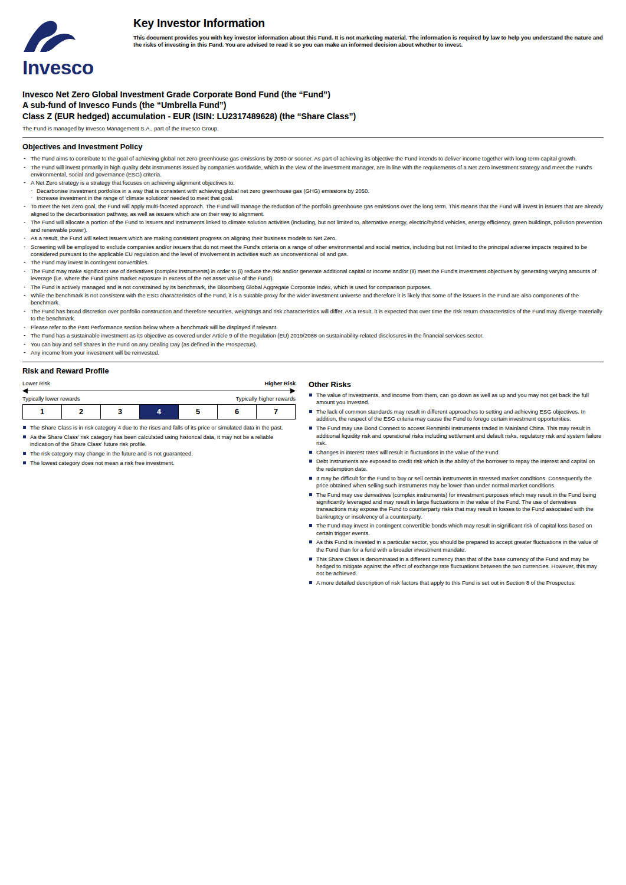Invesco
Key Investor Information
This document provides you with key investor information about this Fund. It is not marketing material. The information is required by law to help you understand the nature and the risks of investing in this Fund. You are advised to read it so you can make an informed decision about whether to invest.
Invesco Net Zero Global Investment Grade Corporate Bond Fund (the “Fund”)
A sub-fund of Invesco Funds (the “Umbrella Fund”)
Class Z (EUR hedged) accumulation - EUR (ISIN: LU2317489628) (the “Share Class”)
The Fund is managed by Invesco Management S.A., part of the Invesco Group.
Objectives and Investment Policy
The Fund aims to contribute to the goal of achieving global net zero greenhouse gas emissions by 2050 or sooner. As part of achieving its objective the Fund intends to deliver income together with long-term capital growth.
The Fund will invest primarily in high quality debt instruments issued by companies worldwide, which in the view of the investment manager, are in line with the requirements of a Net Zero investment strategy and meet the Fund's environmental, social and governance (ESG) criteria.
A Net Zero strategy is a strategy that focuses on achieving alignment objectives to:
Decarbonise investment portfolios in a way that is consistent with achieving global net zero greenhouse gas (GHG) emissions by 2050.
Increase investment in the range of 'climate solutions' needed to meet that goal.
To meet the Net Zero goal, the Fund will apply multi-faceted approach. The Fund will manage the reduction of the portfolio greenhouse gas emissions over the long term. This means that the Fund will invest in issuers that are already aligned to the decarbonisation pathway, as well as issuers which are on their way to alignment.
The Fund will allocate a portion of the Fund to issuers and instruments linked to climate solution activities (including, but not limited to, alternative energy, electric/hybrid vehicles, energy efficiency, green buildings, pollution prevention and renewable power).
As a result, the Fund will select issuers which are making consistent progress on aligning their business models to Net Zero.
Screening will be employed to exclude companies and/or issuers that do not meet the Fund's criteria on a range of other environmental and social metrics, including but not limited to the principal adverse impacts required to be considered pursuant to the applicable EU regulation and the level of involvement in activities such as unconventional oil and gas.
The Fund may invest in contingent convertibles.
The Fund may make significant use of derivatives (complex instruments) in order to (i) reduce the risk and/or generate additional capital or income and/or (ii) meet the Fund's investment objectives by generating varying amounts of leverage (i.e. where the Fund gains market exposure in excess of the net asset value of the Fund).
The Fund is actively managed and is not constrained by its benchmark, the Bloomberg Global Aggregate Corporate Index, which is used for comparison purposes.
While the benchmark is not consistent with the ESG characteristics of the Fund, it is a suitable proxy for the wider investment universe and therefore it is likely that some of the issuers in the Fund are also components of the benchmark.
The Fund has broad discretion over portfolio construction and therefore securities, weightings and risk characteristics will differ. As a result, it is expected that over time the risk return characteristics of the Fund may diverge materially to the benchmark.
Please refer to the Past Performance section below where a benchmark will be displayed if relevant.
The Fund has a sustainable investment as its objective as covered under Article 9 of the Regulation (EU) 2019/2088 on sustainability-related disclosures in the financial services sector.
You can buy and sell shares in the Fund on any Dealing Day (as defined in the Prospectus).
Any income from your investment will be reinvested.
Risk and Reward Profile
Lower Risk Higher Risk
Typically lower rewards Typically higher rewards
1
2
3
4
5
6
7
The Share Class is in risk category 4 due to the rises and falls of its price or simulated data in the past.
As the Share Class' risk category has been calculated using historical data, it may not be a reliable indication of the Share Class' future risk profile.
The risk category may change in the future and is not guaranteed.
The lowest category does not mean a risk free investment.
Other Risks
The value of investments, and income from them, can go down as well as up and you may not get back the full amount you invested.
The lack of common standards may result in different approaches to setting and achieving ESG objectives. In addition, the respect of the ESG criteria may cause the Fund to forego certain investment opportunities.
The Fund may use Bond Connect to access Renminbi instruments traded in Mainland China. This may result in additional liquidity risk and operational risks including settlement and default risks, regulatory risk and system failure risk.
Changes in interest rates will result in fluctuations in the value of the Fund.
Debt instruments are exposed to credit risk which is the ability of the borrower to repay the interest and capital on the redemption date.
It may be difficult for the Fund to buy or sell certain instruments in stressed market conditions. Consequently the price obtained when selling such instruments may be lower than under normal market conditions.
The Fund may use derivatives (complex instruments) for investment purposes which may result in the Fund being significantly leveraged and may result in large fluctuations in the value of the Fund. The use of derivatives transactions may expose the Fund to counterparty risks that may result in losses to the Fund associated with the bankruptcy or insolvency of a counterparty.
The Fund may invest in contingent convertible bonds which may result in significant risk of capital loss based on certain trigger events.
As this Fund is invested in a particular sector, you should be prepared to accept greater fluctuations in the value of the Fund than for a fund with a broader investment mandate.
This Share Class is denominated in a different currency than that of the base currency of the Fund and may be hedged to mitigate against the effect of exchange rate fluctuations between the two currencies. However, this may not be achieved.
A more detailed description of risk factors that apply to this Fund is set out in Section 8 of the Prospectus.